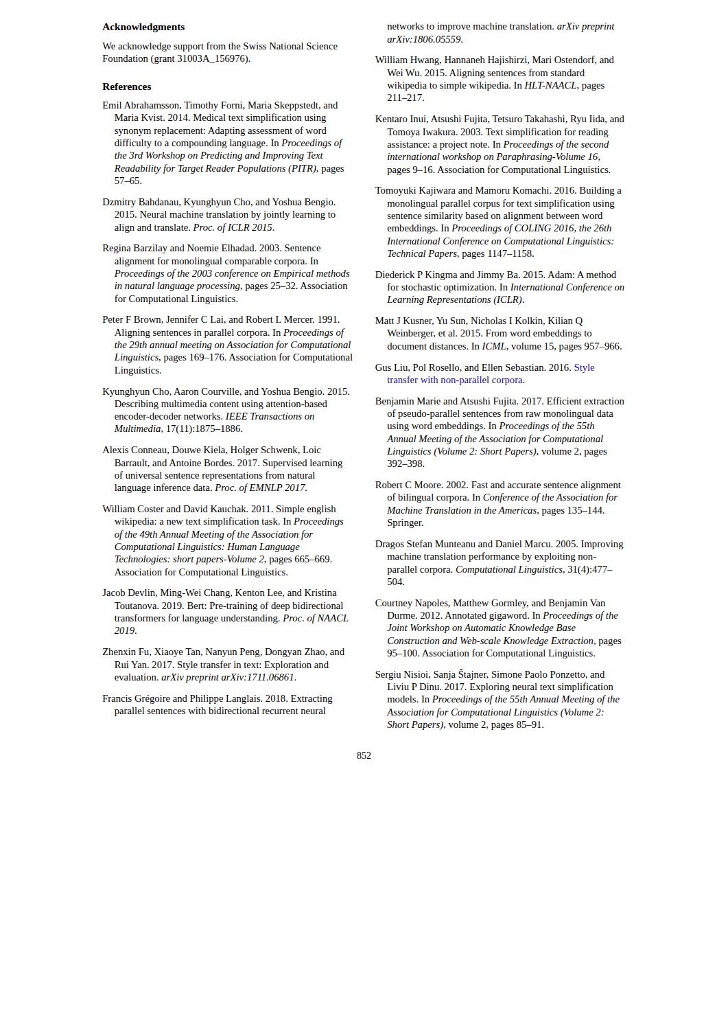Acknowledgments
We acknowledge support from the Swiss National Science Foundation (grant 31003A_156976).
References
Emil Abrahamsson, Timothy Forni, Maria Skeppstedt, and Maria Kvist. 2014. Medical text simplification using synonym replacement: Adapting assessment of word difficulty to a compounding language. In Proceedings of the 3rd Workshop on Predicting and Improving Text Readability for Target Reader Populations (PITR), pages 57–65.
Dzmitry Bahdanau, Kyunghyun Cho, and Yoshua Bengio. 2015. Neural machine translation by jointly learning to align and translate. Proc. of ICLR 2015.
Regina Barzilay and Noemie Elhadad. 2003. Sentence alignment for monolingual comparable corpora. In Proceedings of the 2003 conference on Empirical methods in natural language processing, pages 25–32. Association for Computational Linguistics.
Peter F Brown, Jennifer C Lai, and Robert L Mercer. 1991. Aligning sentences in parallel corpora. In Proceedings of the 29th annual meeting on Association for Computational Linguistics, pages 169–176. Association for Computational Linguistics.
Kyunghyun Cho, Aaron Courville, and Yoshua Bengio. 2015. Describing multimedia content using attention-based encoder-decoder networks. IEEE Transactions on Multimedia, 17(11):1875–1886.
Alexis Conneau, Douwe Kiela, Holger Schwenk, Loic Barrault, and Antoine Bordes. 2017. Supervised learning of universal sentence representations from natural language inference data. Proc. of EMNLP 2017.
William Coster and David Kauchak. 2011. Simple english wikipedia: a new text simplification task. In Proceedings of the 49th Annual Meeting of the Association for Computational Linguistics: Human Language Technologies: short papers-Volume 2, pages 665–669. Association for Computational Linguistics.
Jacob Devlin, Ming-Wei Chang, Kenton Lee, and Kristina Toutanova. 2019. Bert: Pre-training of deep bidirectional transformers for language understanding. Proc. of NAACL 2019.
Zhenxin Fu, Xiaoye Tan, Nanyun Peng, Dongyan Zhao, and Rui Yan. 2017. Style transfer in text: Exploration and evaluation. arXiv preprint arXiv:1711.06861.
Francis Grégoire and Philippe Langlais. 2018. Extracting parallel sentences with bidirectional recurrent neural networks to improve machine translation. arXiv preprint arXiv:1806.05559.
William Hwang, Hannaneh Hajishirzi, Mari Ostendorf, and Wei Wu. 2015. Aligning sentences from standard wikipedia to simple wikipedia. In HLT-NAACL, pages 211–217.
Kentaro Inui, Atsushi Fujita, Tetsuro Takahashi, Ryu Iida, and Tomoya Iwakura. 2003. Text simplification for reading assistance: a project note. In Proceedings of the second international workshop on Paraphrasing-Volume 16, pages 9–16. Association for Computational Linguistics.
Tomoyuki Kajiwara and Mamoru Komachi. 2016. Building a monolingual parallel corpus for text simplification using sentence similarity based on alignment between word embeddings. In Proceedings of COLING 2016, the 26th International Conference on Computational Linguistics: Technical Papers, pages 1147–1158.
Diederick P Kingma and Jimmy Ba. 2015. Adam: A method for stochastic optimization. In International Conference on Learning Representations (ICLR).
Matt J Kusner, Yu Sun, Nicholas I Kolkin, Kilian Q Weinberger, et al. 2015. From word embeddings to document distances. In ICML, volume 15, pages 957–966.
Gus Liu, Pol Rosello, and Ellen Sebastian. 2016. Style transfer with non-parallel corpora.
Benjamin Marie and Atsushi Fujita. 2017. Efficient extraction of pseudo-parallel sentences from raw monolingual data using word embeddings. In Proceedings of the 55th Annual Meeting of the Association for Computational Linguistics (Volume 2: Short Papers), volume 2, pages 392–398.
Robert C Moore. 2002. Fast and accurate sentence alignment of bilingual corpora. In Conference of the Association for Machine Translation in the Americas, pages 135–144. Springer.
Dragos Stefan Munteanu and Daniel Marcu. 2005. Improving machine translation performance by exploiting non-parallel corpora. Computational Linguistics, 31(4):477–504.
Courtney Napoles, Matthew Gormley, and Benjamin Van Durme. 2012. Annotated gigaword. In Proceedings of the Joint Workshop on Automatic Knowledge Base Construction and Web-scale Knowledge Extraction, pages 95–100. Association for Computational Linguistics.
Sergiu Nisioi, Sanja Štajner, Simone Paolo Ponzetto, and Liviu P Dinu. 2017. Exploring neural text simplification models. In Proceedings of the 55th Annual Meeting of the Association for Computational Linguistics (Volume 2: Short Papers), volume 2, pages 85–91.
852